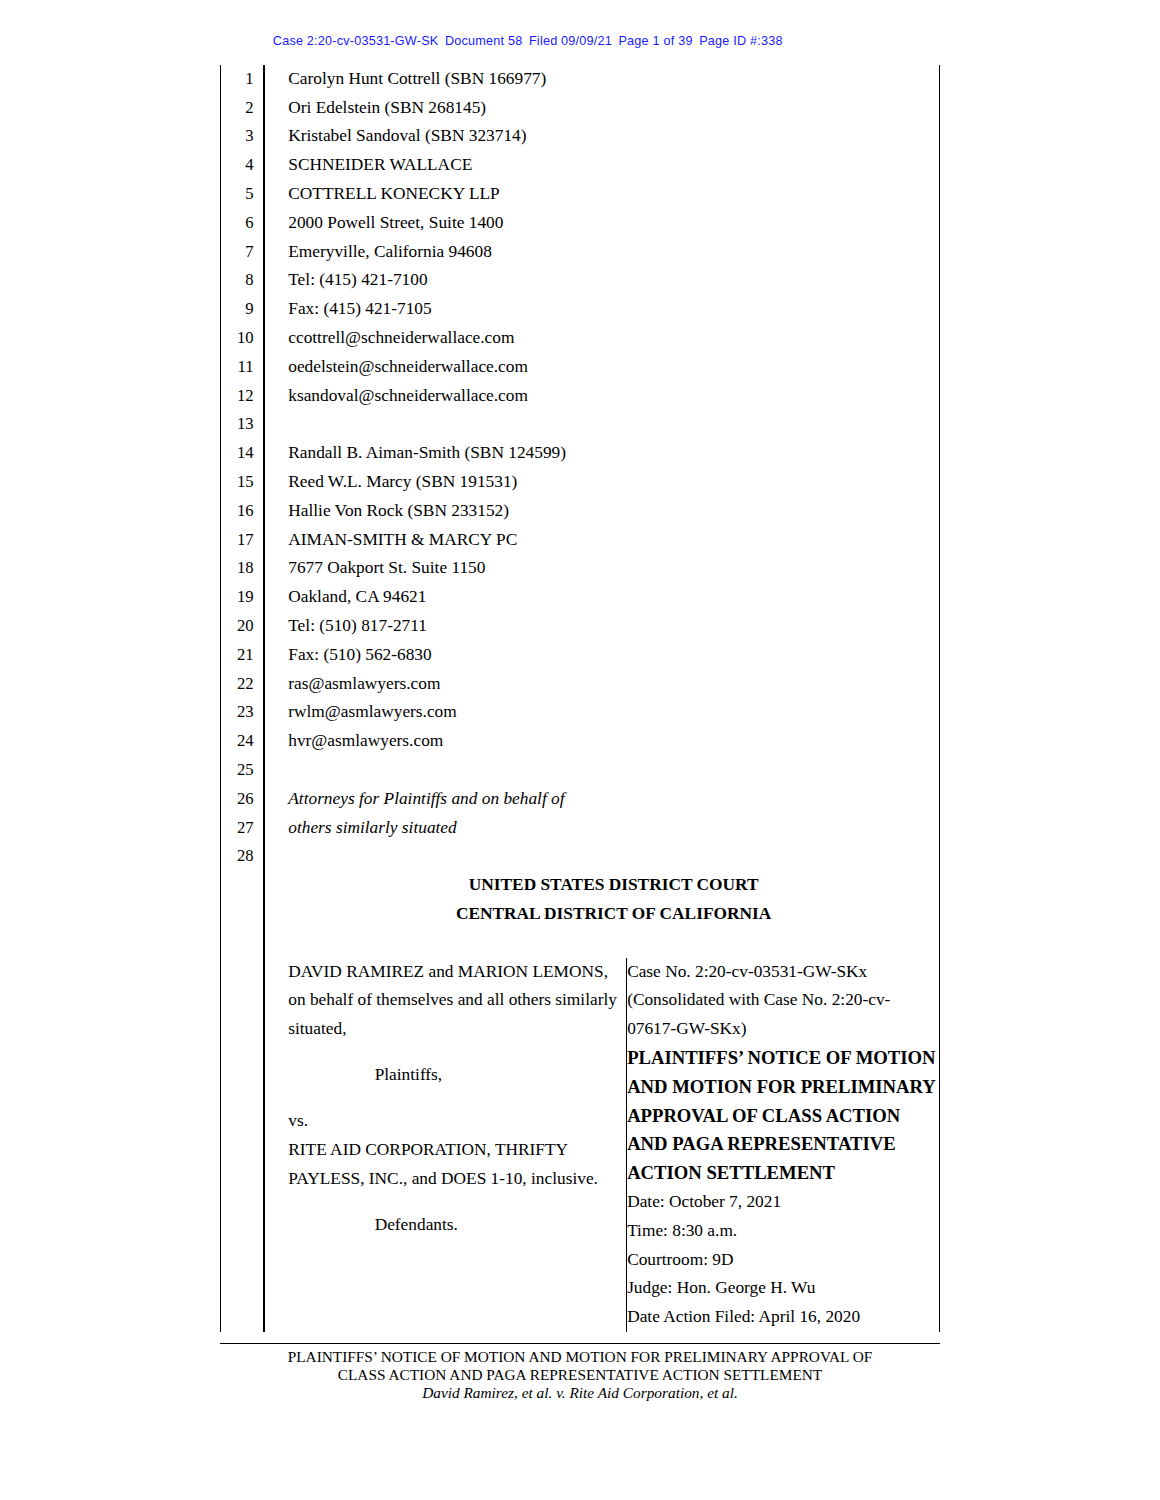Case 2:20-cv-03531-GW-SK Document 58 Filed 09/09/21 Page 1 of 39 Page ID #:338
1
2
3
4
5
6
7
8
9
10
11
12
13
14
15
16
17
18
19
20
21
22
23
24
25
26
27
28
Carolyn Hunt Cottrell (SBN 166977)
Ori Edelstein (SBN 268145)
Kristabel Sandoval (SBN 323714)
SCHNEIDER WALLACE
COTTRELL KONECKY LLP
2000 Powell Street, Suite 1400
Emeryville, California 94608
Tel: (415) 421-7100
Fax: (415) 421-7105
ccottrell@schneiderwallace.com
oedelstein@schneiderwallace.com
ksandoval@schneiderwallace.com
Randall B. Aiman-Smith (SBN 124599)
Reed W.L. Marcy (SBN 191531)
Hallie Von Rock (SBN 233152)
AIMAN-SMITH & MARCY PC
7677 Oakport St. Suite 1150
Oakland, CA 94621
Tel: (510) 817-2711
Fax: (510) 562-6830
ras@asmlawyers.com
rwlm@asmlawyers.com
hvr@asmlawyers.com
Attorneys for Plaintiffs and on behalf of
others similarly situated
UNITED STATES DISTRICT COURT
CENTRAL DISTRICT OF CALIFORNIA
| DAVID RAMIREZ and MARION LEMONS, on behalf of themselves and all others similarly situated, Plaintiffs, vs. RITE AID CORPORATION, THRIFTY PAYLESS, INC., and DOES 1-10, inclusive. Defendants. | Case No. 2:20-cv-03531-GW-SKx (Consolidated with Case No. 2:20-cv-07617-GW-SKx) PLAINTIFFS’ NOTICE OF MOTION AND MOTION FOR PRELIMINARY APPROVAL OF CLASS ACTION AND PAGA REPRESENTATIVE ACTION SETTLEMENT Date: October 7, 2021 Time: 8:30 a.m. Courtroom: 9D Judge: Hon. George H. Wu Date Action Filed: April 16, 2020 |
PLAINTIFFS’ NOTICE OF MOTION AND MOTION FOR PRELIMINARY APPROVAL OF
CLASS ACTION AND PAGA REPRESENTATIVE ACTION SETTLEMENT
David Ramirez, et al. v. Rite Aid Corporation, et al.